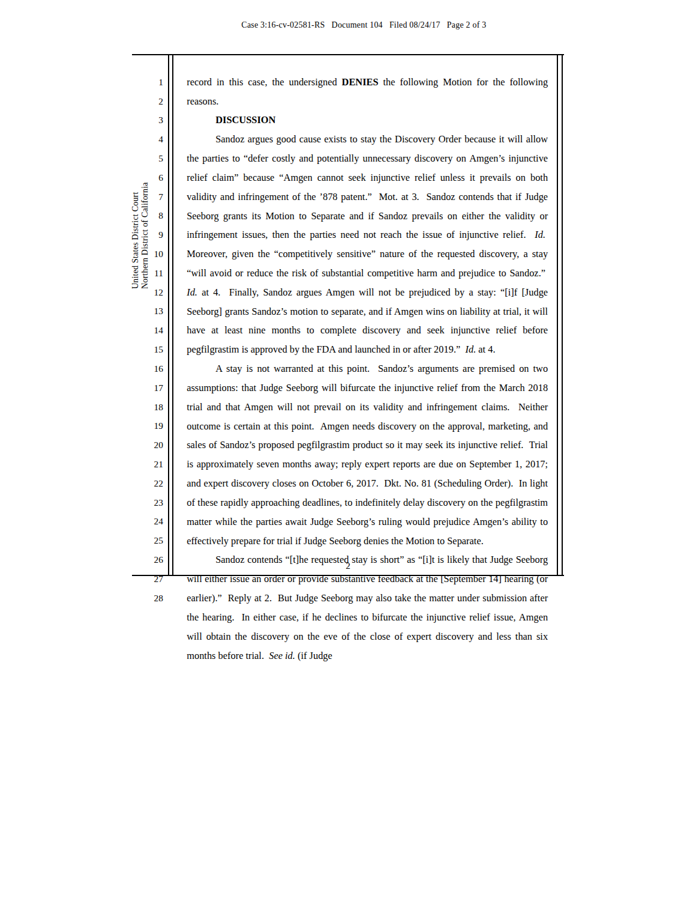Case 3:16-cv-02581-RS Document 104 Filed 08/24/17 Page 2 of 3
1
2
3
4
5
6
7
8
9
10
11
12
13
14
15
16
17
18
19
20
21
22
23
24
25
26
27
28
United States District Court Northern District of California
record in this case, the undersigned DENIES the following Motion for the following reasons.
DISCUSSION
Sandoz argues good cause exists to stay the Discovery Order because it will allow the parties to “defer costly and potentially unnecessary discovery on Amgen’s injunctive relief claim” because “Amgen cannot seek injunctive relief unless it prevails on both validity and infringement of the ’878 patent.” Mot. at 3. Sandoz contends that if Judge Seeborg grants its Motion to Separate and if Sandoz prevails on either the validity or infringement issues, then the parties need not reach the issue of injunctive relief. Id. Moreover, given the “competitively sensitive” nature of the requested discovery, a stay “will avoid or reduce the risk of substantial competitive harm and prejudice to Sandoz.” Id. at 4. Finally, Sandoz argues Amgen will not be prejudiced by a stay: “[i]f [Judge Seeborg] grants Sandoz’s motion to separate, and if Amgen wins on liability at trial, it will have at least nine months to complete discovery and seek injunctive relief before pegfilgrastim is approved by the FDA and launched in or after 2019.” Id. at 4.
A stay is not warranted at this point. Sandoz’s arguments are premised on two assumptions: that Judge Seeborg will bifurcate the injunctive relief from the March 2018 trial and that Amgen will not prevail on its validity and infringement claims. Neither outcome is certain at this point. Amgen needs discovery on the approval, marketing, and sales of Sandoz’s proposed pegfilgrastim product so it may seek its injunctive relief. Trial is approximately seven months away; reply expert reports are due on September 1, 2017; and expert discovery closes on October 6, 2017. Dkt. No. 81 (Scheduling Order). In light of these rapidly approaching deadlines, to indefinitely delay discovery on the pegfilgrastim matter while the parties await Judge Seeborg’s ruling would prejudice Amgen’s ability to effectively prepare for trial if Judge Seeborg denies the Motion to Separate.
Sandoz contends “[t]he requested stay is short” as “[i]t is likely that Judge Seeborg will either issue an order or provide substantive feedback at the [September 14] hearing (or earlier).” Reply at 2. But Judge Seeborg may also take the matter under submission after the hearing. In either case, if he declines to bifurcate the injunctive relief issue, Amgen will obtain the discovery on the eve of the close of expert discovery and less than six months before trial. See id. (if Judge
2